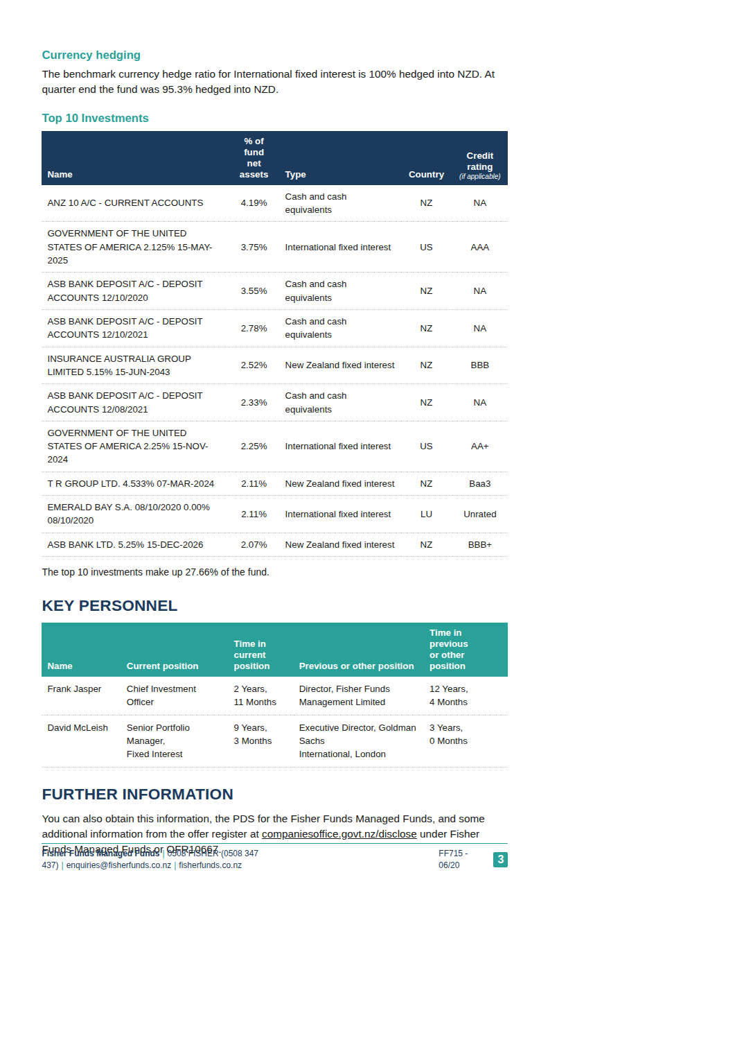Currency hedging
The benchmark currency hedge ratio for International fixed interest is 100% hedged into NZD. At quarter end the fund was 95.3% hedged into NZD.
Top 10 Investments
| Name | % of fund net assets | Type | Country | Credit rating (if applicable) |
| --- | --- | --- | --- | --- |
| ANZ 10 A/C - CURRENT ACCOUNTS | 4.19% | Cash and cash equivalents | NZ | NA |
| GOVERNMENT OF THE UNITED STATES OF AMERICA 2.125% 15-MAY-2025 | 3.75% | International fixed interest | US | AAA |
| ASB BANK DEPOSIT A/C - DEPOSIT ACCOUNTS 12/10/2020 | 3.55% | Cash and cash equivalents | NZ | NA |
| ASB BANK DEPOSIT A/C - DEPOSIT ACCOUNTS 12/10/2021 | 2.78% | Cash and cash equivalents | NZ | NA |
| INSURANCE AUSTRALIA GROUP LIMITED 5.15% 15-JUN-2043 | 2.52% | New Zealand fixed interest | NZ | BBB |
| ASB BANK DEPOSIT A/C - DEPOSIT ACCOUNTS 12/08/2021 | 2.33% | Cash and cash equivalents | NZ | NA |
| GOVERNMENT OF THE UNITED STATES OF AMERICA 2.25% 15-NOV-2024 | 2.25% | International fixed interest | US | AA+ |
| T R GROUP LTD. 4.533% 07-MAR-2024 | 2.11% | New Zealand fixed interest | NZ | Baa3 |
| EMERALD BAY S.A. 08/10/2020 0.00% 08/10/2020 | 2.11% | International fixed interest | LU | Unrated |
| ASB BANK LTD. 5.25% 15-DEC-2026 | 2.07% | New Zealand fixed interest | NZ | BBB+ |
The top 10 investments make up 27.66% of the fund.
KEY PERSONNEL
| Name | Current position | Time in current position | Previous or other position | Time in previous or other position |
| --- | --- | --- | --- | --- |
| Frank Jasper | Chief Investment Officer | 2 Years, 11 Months | Director, Fisher Funds Management Limited | 12 Years, 4 Months |
| David McLeish | Senior Portfolio Manager, Fixed Interest | 9 Years, 3 Months | Executive Director, Goldman Sachs International, London | 3 Years, 0 Months |
FURTHER INFORMATION
You can also obtain this information, the PDS for the Fisher Funds Managed Funds, and some additional information from the offer register at companiesoffice.govt.nz/disclose under Fisher Funds Managed Funds or OFR10667.
Fisher Funds Managed Funds|0508 FISHER (0508 347 437)|enquiries@fisherfunds.co.nz|fisherfunds.co.nz
FF715 - 06/20 3